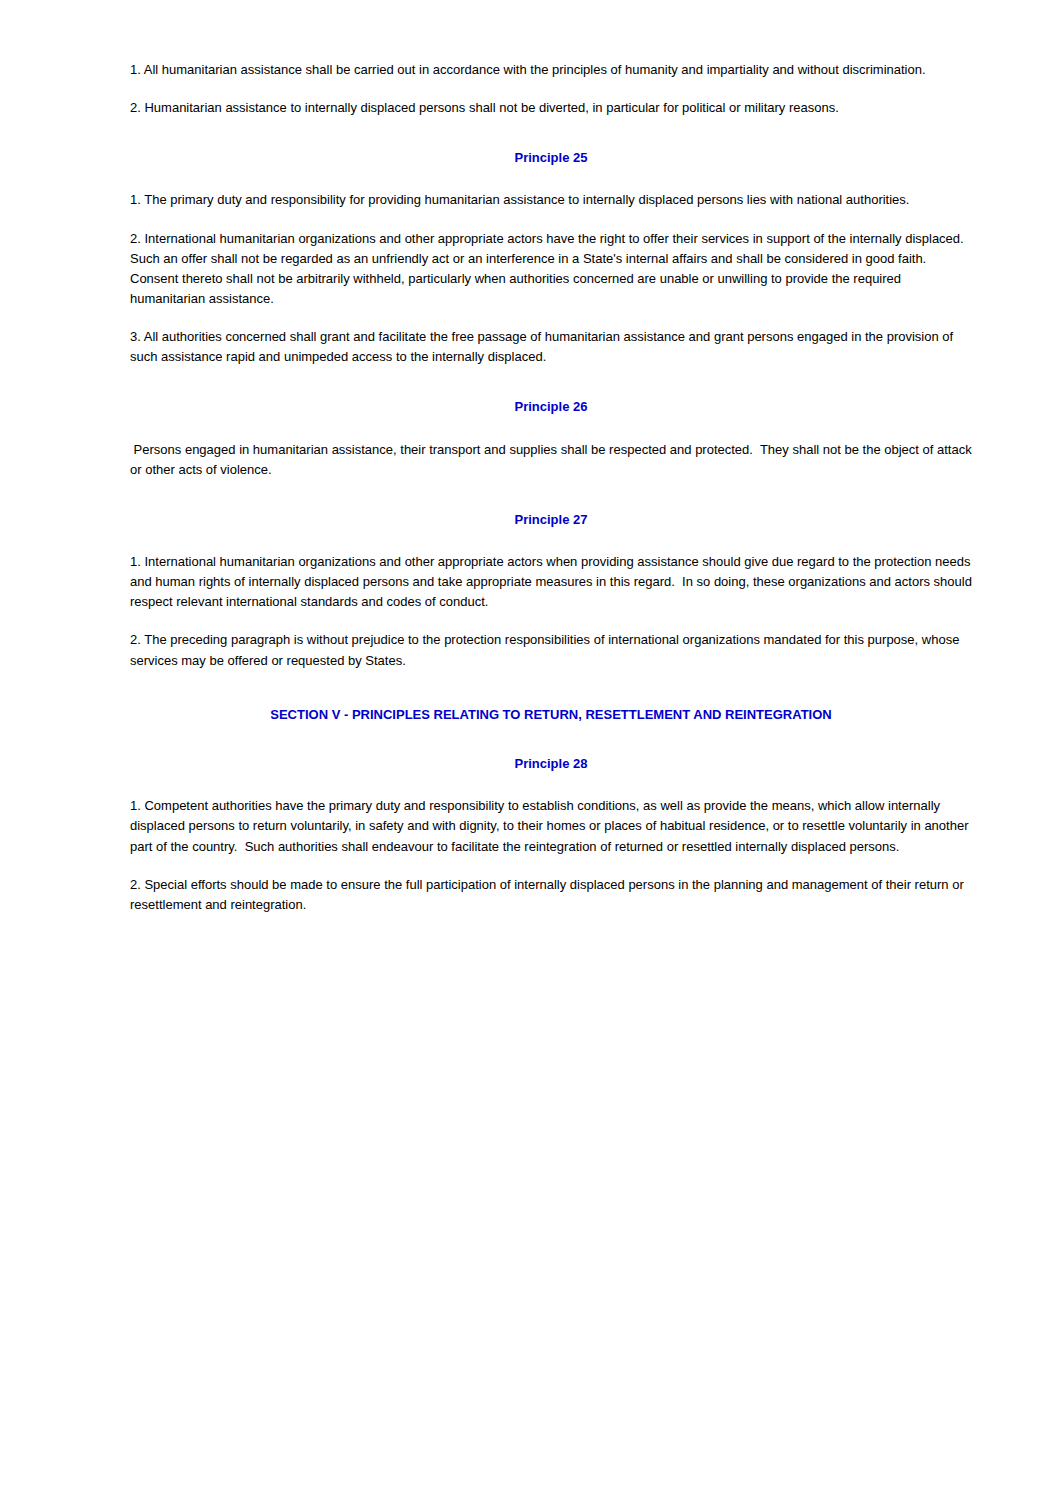1. All humanitarian assistance shall be carried out in accordance with the principles of humanity and impartiality and without discrimination.
2. Humanitarian assistance to internally displaced persons shall not be diverted, in particular for political or military reasons.
Principle 25
1. The primary duty and responsibility for providing humanitarian assistance to internally displaced persons lies with national authorities.
2. International humanitarian organizations and other appropriate actors have the right to offer their services in support of the internally displaced. Such an offer shall not be regarded as an unfriendly act or an interference in a State's internal affairs and shall be considered in good faith. Consent thereto shall not be arbitrarily withheld, particularly when authorities concerned are unable or unwilling to provide the required humanitarian assistance.
3. All authorities concerned shall grant and facilitate the free passage of humanitarian assistance and grant persons engaged in the provision of such assistance rapid and unimpeded access to the internally displaced.
Principle 26
Persons engaged in humanitarian assistance, their transport and supplies shall be respected and protected. They shall not be the object of attack or other acts of violence.
Principle 27
1. International humanitarian organizations and other appropriate actors when providing assistance should give due regard to the protection needs and human rights of internally displaced persons and take appropriate measures in this regard. In so doing, these organizations and actors should respect relevant international standards and codes of conduct.
2. The preceding paragraph is without prejudice to the protection responsibilities of international organizations mandated for this purpose, whose services may be offered or requested by States.
SECTION V - PRINCIPLES RELATING TO RETURN, RESETTLEMENT AND REINTEGRATION
Principle 28
1. Competent authorities have the primary duty and responsibility to establish conditions, as well as provide the means, which allow internally displaced persons to return voluntarily, in safety and with dignity, to their homes or places of habitual residence, or to resettle voluntarily in another part of the country. Such authorities shall endeavour to facilitate the reintegration of returned or resettled internally displaced persons.
2. Special efforts should be made to ensure the full participation of internally displaced persons in the planning and management of their return or resettlement and reintegration.